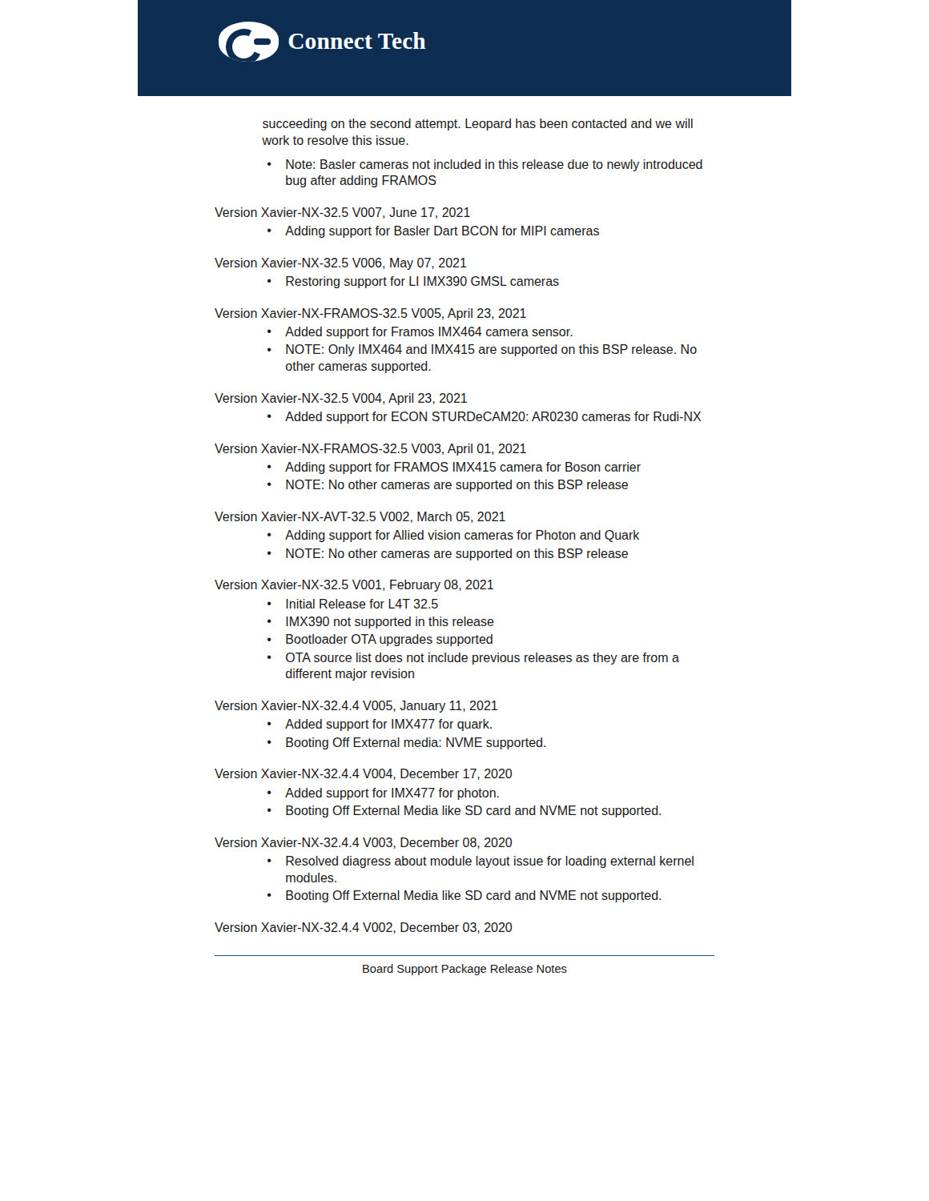Connect Tech
succeeding on the second attempt. Leopard has been contacted and we will work to resolve this issue.
Note: Basler cameras not included in this release due to newly introduced bug after adding FRAMOS
Version Xavier-NX-32.5 V007, June 17, 2021
Adding support for Basler Dart BCON for MIPI cameras
Version Xavier-NX-32.5 V006, May 07, 2021
Restoring support for LI IMX390 GMSL cameras
Version Xavier-NX-FRAMOS-32.5 V005, April 23, 2021
Added support for Framos IMX464 camera sensor.
NOTE: Only IMX464 and IMX415 are supported on this BSP release. No other cameras supported.
Version Xavier-NX-32.5 V004, April 23, 2021
Added support for ECON STURDeCAM20: AR0230 cameras for Rudi-NX
Version Xavier-NX-FRAMOS-32.5 V003, April 01, 2021
Adding support for FRAMOS IMX415 camera for Boson carrier
NOTE: No other cameras are supported on this BSP release
Version Xavier-NX-AVT-32.5 V002, March 05, 2021
Adding support for Allied vision cameras for Photon and Quark
NOTE: No other cameras are supported on this BSP release
Version Xavier-NX-32.5 V001, February 08, 2021
Initial Release for L4T 32.5
IMX390 not supported in this release
Bootloader OTA upgrades supported
OTA source list does not include previous releases as they are from a different major revision
Version Xavier-NX-32.4.4 V005, January 11, 2021
Added support for IMX477 for quark.
Booting Off External media: NVME supported.
Version Xavier-NX-32.4.4 V004, December 17, 2020
Added support for IMX477 for photon.
Booting Off External Media like SD card and NVME not supported.
Version Xavier-NX-32.4.4 V003, December 08, 2020
Resolved diagress about module layout issue for loading external kernel modules.
Booting Off External Media like SD card and NVME not supported.
Version Xavier-NX-32.4.4 V002, December 03, 2020
Board Support Package Release Notes